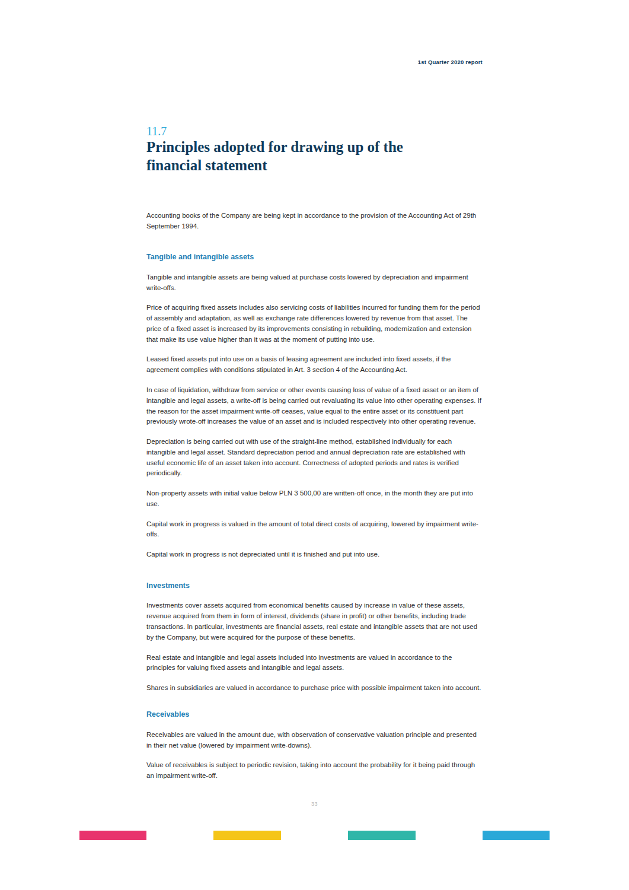1st Quarter 2020 report
11.7
Principles adopted for drawing up of the financial statement
Accounting books of the Company are being kept in accordance to the provision of the Accounting Act of 29th September 1994.
Tangible and intangible assets
Tangible and intangible assets are being valued at purchase costs lowered by depreciation and impairment write-offs.
Price of acquiring fixed assets includes also servicing costs of liabilities incurred for funding them for the period of assembly and adaptation, as well as exchange rate differences lowered by revenue from that asset. The price of a fixed asset is increased by its improvements consisting in rebuilding, modernization and extension that make its use value higher than it was at the moment of putting into use.
Leased fixed assets put into use on a basis of leasing agreement are included into fixed assets, if the agreement complies with conditions stipulated in Art. 3 section 4 of the Accounting Act.
In case of liquidation, withdraw from service or other events causing loss of value of a fixed asset or an item of intangible and legal assets, a write-off is being carried out revaluating its value into other operating expenses. If the reason for the asset impairment write-off ceases, value equal to the entire asset or its constituent part previously wrote-off increases the value of an asset and is included respectively into other operating revenue.
Depreciation is being carried out with use of the straight-line method, established individually for each intangible and legal asset. Standard depreciation period and annual depreciation rate are established with useful economic life of an asset taken into account. Correctness of adopted periods and rates is verified periodically.
Non-property assets with initial value below PLN 3 500,00 are written-off once, in the month they are put into use.
Capital work in progress is valued in the amount of total direct costs of acquiring, lowered by impairment write-offs.
Capital work in progress is not depreciated until it is finished and put into use.
Investments
Investments cover assets acquired from economical benefits caused by increase in value of these assets, revenue acquired from them in form of interest, dividends (share in profit) or other benefits, including trade transactions. In particular, investments are financial assets, real estate and intangible assets that are not used by the Company, but were acquired for the purpose of these benefits.
Real estate and intangible and legal assets included into investments are valued in accordance to the principles for valuing fixed assets and intangible and legal assets.
Shares in subsidiaries are valued in accordance to purchase price with possible impairment taken into account.
Receivables
Receivables are valued in the amount due, with observation of conservative valuation principle and presented in their net value (lowered by impairment write-downs).
Value of receivables is subject to periodic revision, taking into account the probability for it being paid through an impairment write-off.
33